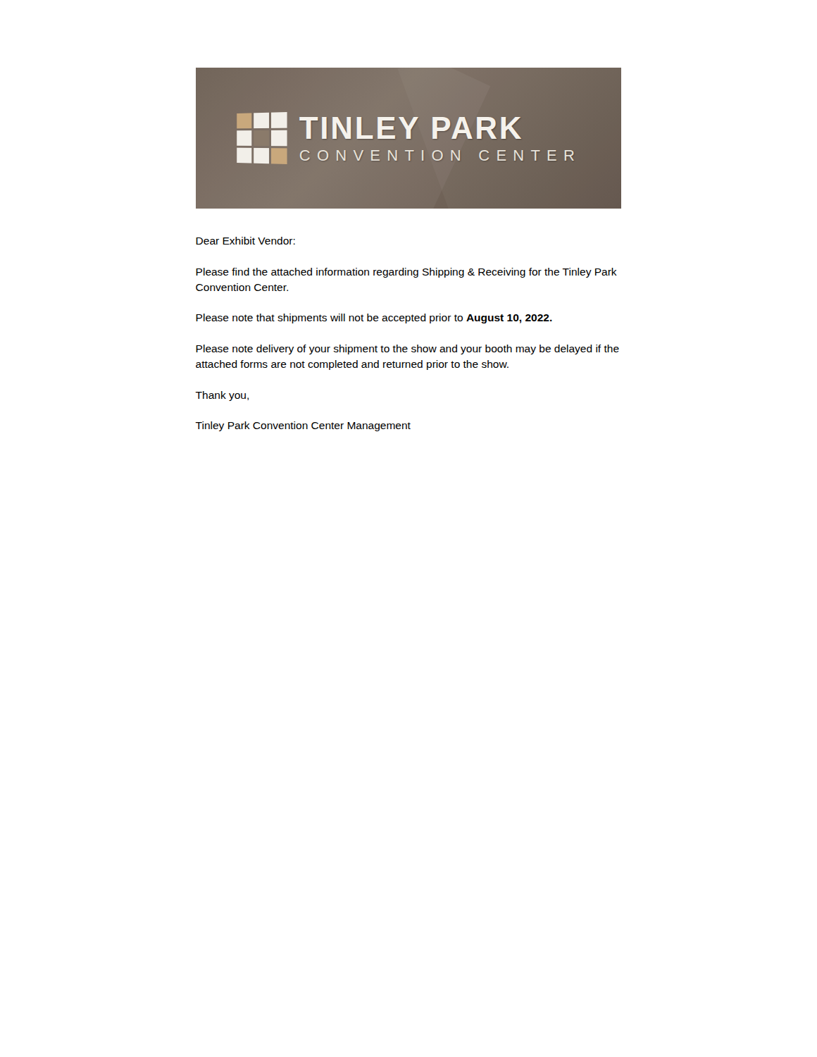TINLEY PARK
CONVENTION CENTER
Dear Exhibit Vendor:
Please find the attached information regarding Shipping & Receiving for the Tinley Park Convention Center.
Please note that shipments will not be accepted prior to August 10, 2022.
Please note delivery of your shipment to the show and your booth may be delayed if the attached forms are not completed and returned prior to the show.
Thank you,
Tinley Park Convention Center Management